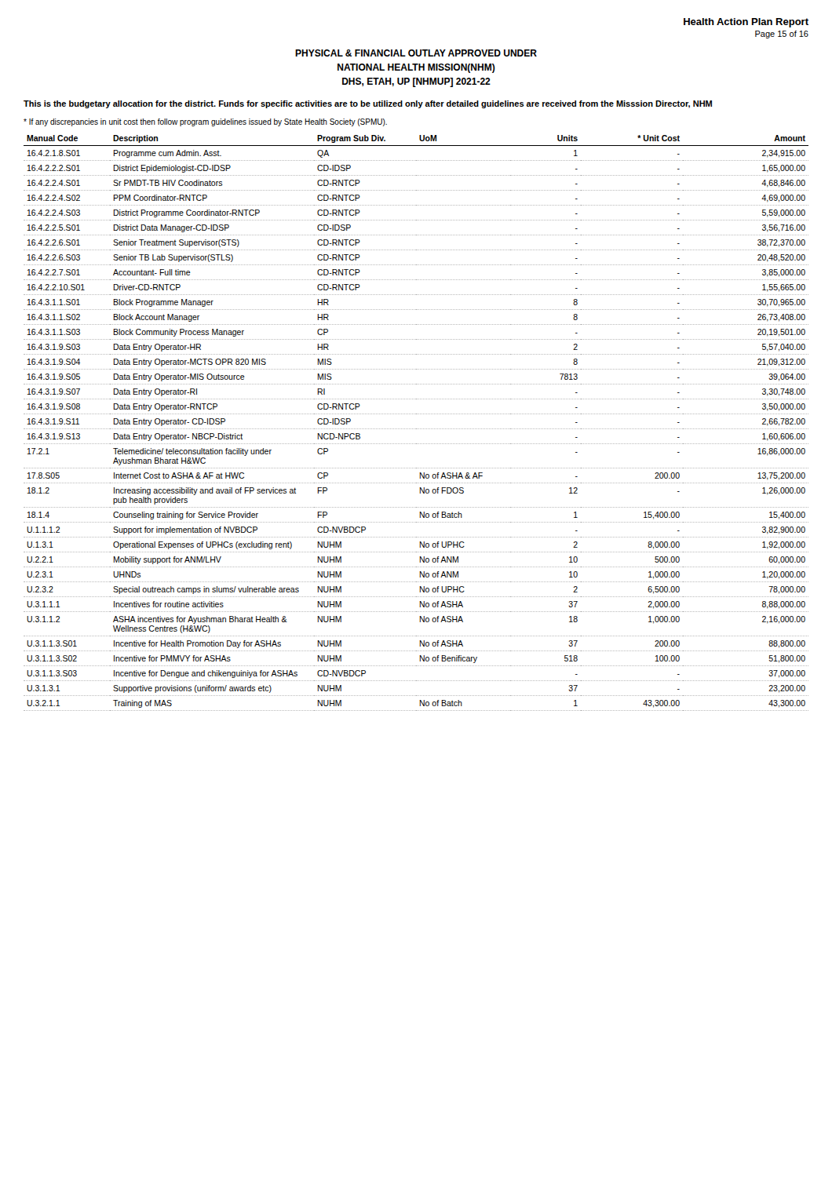Health Action Plan Report
Page 15 of 16
PHYSICAL & FINANCIAL OUTLAY APPROVED UNDER
NATIONAL HEALTH MISSION(NHM)
DHS, ETAH, UP [NHMUP] 2021-22
This is the budgetary allocation for the district. Funds for specific activities are to be utilized only after detailed guidelines are received from the Misssion Director, NHM
* If any discrepancies in unit cost then follow program guidelines issued by State Health Society (SPMU).
| Manual Code | Description | Program Sub Div. | UoM | Units | * Unit Cost | Amount |
| --- | --- | --- | --- | --- | --- | --- |
| 16.4.2.1.8.S01 | Programme cum Admin. Asst. | QA | | 1 | - | 2,34,915.00 |
| 16.4.2.2.2.S01 | District Epidemiologist-CD-IDSP | CD-IDSP | | - | - | 1,65,000.00 |
| 16.4.2.2.4.S01 | Sr PMDT-TB HIV Coodinators | CD-RNTCP | | - | - | 4,68,846.00 |
| 16.4.2.2.4.S02 | PPM Coordinator-RNTCP | CD-RNTCP | | - | - | 4,69,000.00 |
| 16.4.2.2.4.S03 | District Programme Coordinator-RNTCP | CD-RNTCP | | - | - | 5,59,000.00 |
| 16.4.2.2.5.S01 | District Data Manager-CD-IDSP | CD-IDSP | | - | - | 3,56,716.00 |
| 16.4.2.2.6.S01 | Senior Treatment Supervisor(STS) | CD-RNTCP | | - | - | 38,72,370.00 |
| 16.4.2.2.6.S03 | Senior TB Lab Supervisor(STLS) | CD-RNTCP | | - | - | 20,48,520.00 |
| 16.4.2.2.7.S01 | Accountant- Full time | CD-RNTCP | | - | - | 3,85,000.00 |
| 16.4.2.2.10.S01 | Driver-CD-RNTCP | CD-RNTCP | | - | - | 1,55,665.00 |
| 16.4.3.1.1.S01 | Block Programme Manager | HR | | 8 | - | 30,70,965.00 |
| 16.4.3.1.1.S02 | Block Account Manager | HR | | 8 | - | 26,73,408.00 |
| 16.4.3.1.1.S03 | Block Community Process Manager | CP | | - | - | 20,19,501.00 |
| 16.4.3.1.9.S03 | Data Entry Operator-HR | HR | | 2 | - | 5,57,040.00 |
| 16.4.3.1.9.S04 | Data Entry Operator-MCTS OPR 820 MIS | MIS | | 8 | - | 21,09,312.00 |
| 16.4.3.1.9.S05 | Data Entry Operator-MIS Outsource | MIS | | 7813 | - | 39,064.00 |
| 16.4.3.1.9.S07 | Data Entry Operator-RI | RI | | - | - | 3,30,748.00 |
| 16.4.3.1.9.S08 | Data Entry Operator-RNTCP | CD-RNTCP | | - | - | 3,50,000.00 |
| 16.4.3.1.9.S11 | Data Entry Operator- CD-IDSP | CD-IDSP | | - | - | 2,66,782.00 |
| 16.4.3.1.9.S13 | Data Entry Operator- NBCP-District | NCD-NPCB | | - | - | 1,60,606.00 |
| 17.2.1 | Telemedicine/ teleconsultation facility under Ayushman Bharat H&WC | CP | | - | - | 16,86,000.00 |
| 17.8.S05 | Internet Cost to ASHA & AF at HWC | CP | No of ASHA & AF | - | 200.00 | 13,75,200.00 |
| 18.1.2 | Increasing accessibility and avail of FP services at pub health providers | FP | No of FDOS | 12 | - | 1,26,000.00 |
| 18.1.4 | Counseling training for Service Provider | FP | No of Batch | 1 | 15,400.00 | 15,400.00 |
| U.1.1.1.2 | Support for implementation of NVBDCP | CD-NVBDCP | | - | - | 3,82,900.00 |
| U.1.3.1 | Operational Expenses of UPHCs (excluding rent) | NUHM | No of UPHC | 2 | 8,000.00 | 1,92,000.00 |
| U.2.2.1 | Mobility support for ANM/LHV | NUHM | No of ANM | 10 | 500.00 | 60,000.00 |
| U.2.3.1 | UHNDs | NUHM | No of ANM | 10 | 1,000.00 | 1,20,000.00 |
| U.2.3.2 | Special outreach camps in slums/ vulnerable areas | NUHM | No of UPHC | 2 | 6,500.00 | 78,000.00 |
| U.3.1.1.1 | Incentives for routine activities | NUHM | No of ASHA | 37 | 2,000.00 | 8,88,000.00 |
| U.3.1.1.2 | ASHA incentives for Ayushman Bharat Health & Wellness Centres (H&WC) | NUHM | No of ASHA | 18 | 1,000.00 | 2,16,000.00 |
| U.3.1.1.3.S01 | Incentive for Health Promotion Day for ASHAs | NUHM | No of ASHA | 37 | 200.00 | 88,800.00 |
| U.3.1.1.3.S02 | Incentive for PMMVY for ASHAs | NUHM | No of Benificary | 518 | 100.00 | 51,800.00 |
| U.3.1.1.3.S03 | Incentive for Dengue and chikenguiniya for ASHAs | CD-NVBDCP | | - | - | 37,000.00 |
| U.3.1.3.1 | Supportive provisions (uniform/ awards etc) | NUHM | | 37 | - | 23,200.00 |
| U.3.2.1.1 | Training of MAS | NUHM | No of Batch | 1 | 43,300.00 | 43,300.00 |